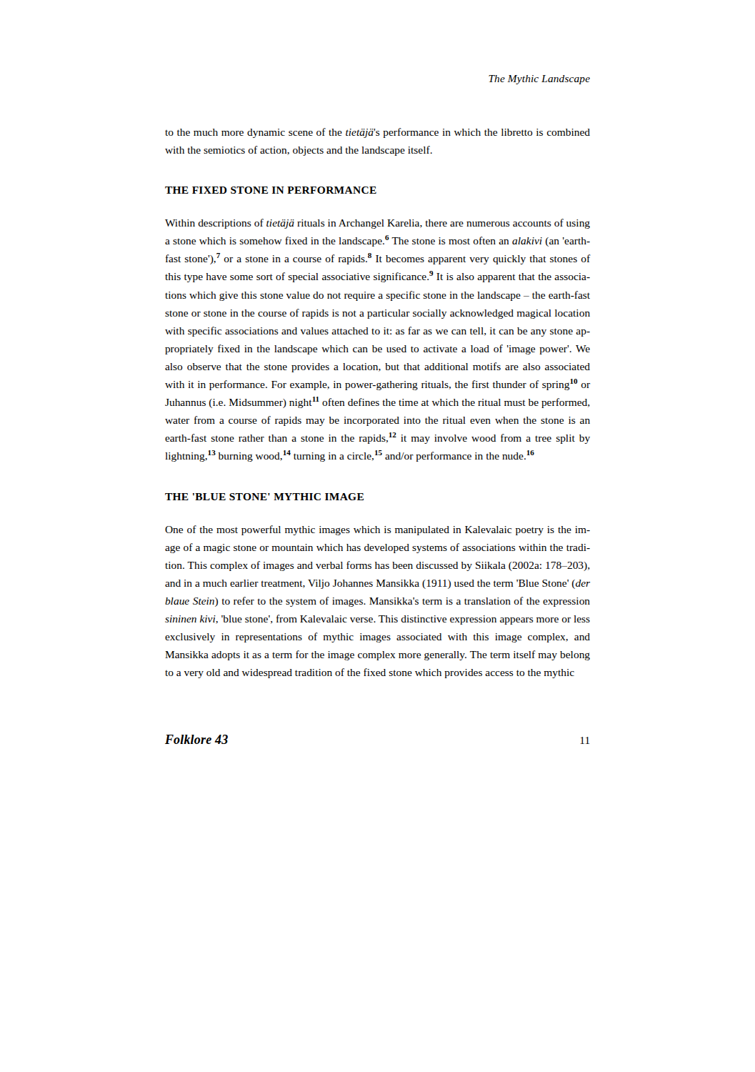The Mythic Landscape
to the much more dynamic scene of the tietäjä's performance in which the libretto is combined with the semiotics of action, objects and the landscape itself.
The Fixed Stone in Performance
Within descriptions of tietäjä rituals in Archangel Karelia, there are numerous accounts of using a stone which is somehow fixed in the landscape.6 The stone is most often an alakivi (an 'earth-fast stone'),7 or a stone in a course of rapids.8 It becomes apparent very quickly that stones of this type have some sort of special associative significance.9 It is also apparent that the associations which give this stone value do not require a specific stone in the landscape – the earth-fast stone or stone in the course of rapids is not a particular socially acknowledged magical location with specific associations and values attached to it: as far as we can tell, it can be any stone appropriately fixed in the landscape which can be used to activate a load of 'image power'. We also observe that the stone provides a location, but that additional motifs are also associated with it in performance. For example, in power-gathering rituals, the first thunder of spring10 or Juhannus (i.e. Midsummer) night11 often defines the time at which the ritual must be performed, water from a course of rapids may be incorporated into the ritual even when the stone is an earth-fast stone rather than a stone in the rapids,12 it may involve wood from a tree split by lightning,13 burning wood,14 turning in a circle,15 and/or performance in the nude.16
The 'Blue Stone' Mythic Image
One of the most powerful mythic images which is manipulated in Kalevalaic poetry is the image of a magic stone or mountain which has developed systems of associations within the tradition. This complex of images and verbal forms has been discussed by Siikala (2002a: 178–203), and in a much earlier treatment, Viljo Johannes Mansikka (1911) used the term 'Blue Stone' (der blaue Stein) to refer to the system of images. Mansikka's term is a translation of the expression sininen kivi, 'blue stone', from Kalevalaic verse. This distinctive expression appears more or less exclusively in representations of mythic images associated with this image complex, and Mansikka adopts it as a term for the image complex more generally. The term itself may belong to a very old and widespread tradition of the fixed stone which provides access to the mythic
Folklore 43 11